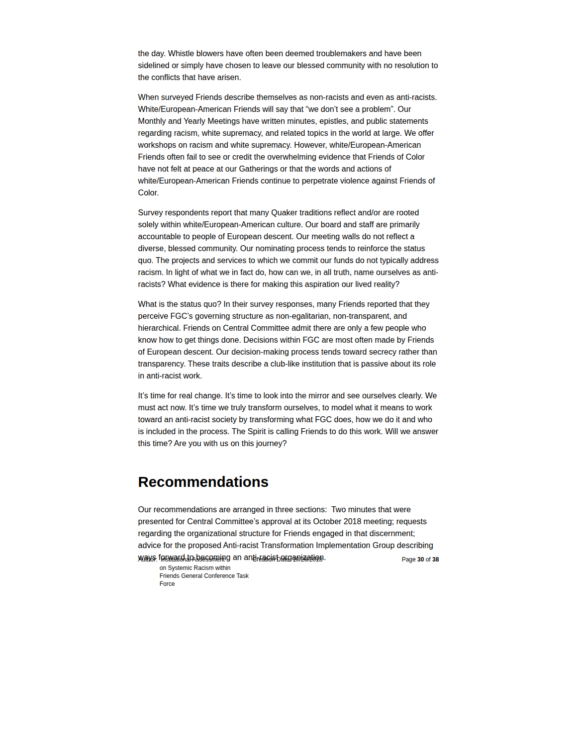the day. Whistle blowers have often been deemed troublemakers and have been sidelined or simply have chosen to leave our blessed community with no resolution to the conflicts that have arisen.
When surveyed Friends describe themselves as non-racists and even as anti-racists. White/European-American Friends will say that “we don’t see a problem”. Our Monthly and Yearly Meetings have written minutes, epistles, and public statements regarding racism, white supremacy, and related topics in the world at large. We offer workshops on racism and white supremacy. However, white/European-American Friends often fail to see or credit the overwhelming evidence that Friends of Color have not felt at peace at our Gatherings or that the words and actions of white/European-American Friends continue to perpetrate violence against Friends of Color.
Survey respondents report that many Quaker traditions reflect and/or are rooted solely within white/European-American culture. Our board and staff are primarily accountable to people of European descent. Our meeting walls do not reflect a diverse, blessed community. Our nominating process tends to reinforce the status quo. The projects and services to which we commit our funds do not typically address racism. In light of what we in fact do, how can we, in all truth, name ourselves as anti-racists? What evidence is there for making this aspiration our lived reality?
What is the status quo? In their survey responses, many Friends reported that they perceive FGC’s governing structure as non-egalitarian, non-transparent, and hierarchical. Friends on Central Committee admit there are only a few people who know how to get things done. Decisions within FGC are most often made by Friends of European descent. Our decision-making process tends toward secrecy rather than transparency. These traits describe a club-like institution that is passive about its role in anti-racist work.
It’s time for real change. It’s time to look into the mirror and see ourselves clearly. We must act now. It’s time we truly transform ourselves, to model what it means to work toward an anti-racist society by transforming what FGC does, how we do it and who is included in the process. The Spirit is calling Friends to do this work. Will we answer this time? Are you with us on this journey?
Recommendations
Our recommendations are arranged in three sections: Two minutes that were presented for Central Committee’s approval at its October 2018 meeting; requests regarding the organizational structure for Friends engaged in that discernment; advice for the proposed Anti-racist Transformation Implementation Group describing ways forward to becoming an anti-racist organization.
| Author: Institutional Assessment on Systemic Racism within Friends General Conference Task Force | Creation Date: 10/26/2018 | Page 30 of 38 |